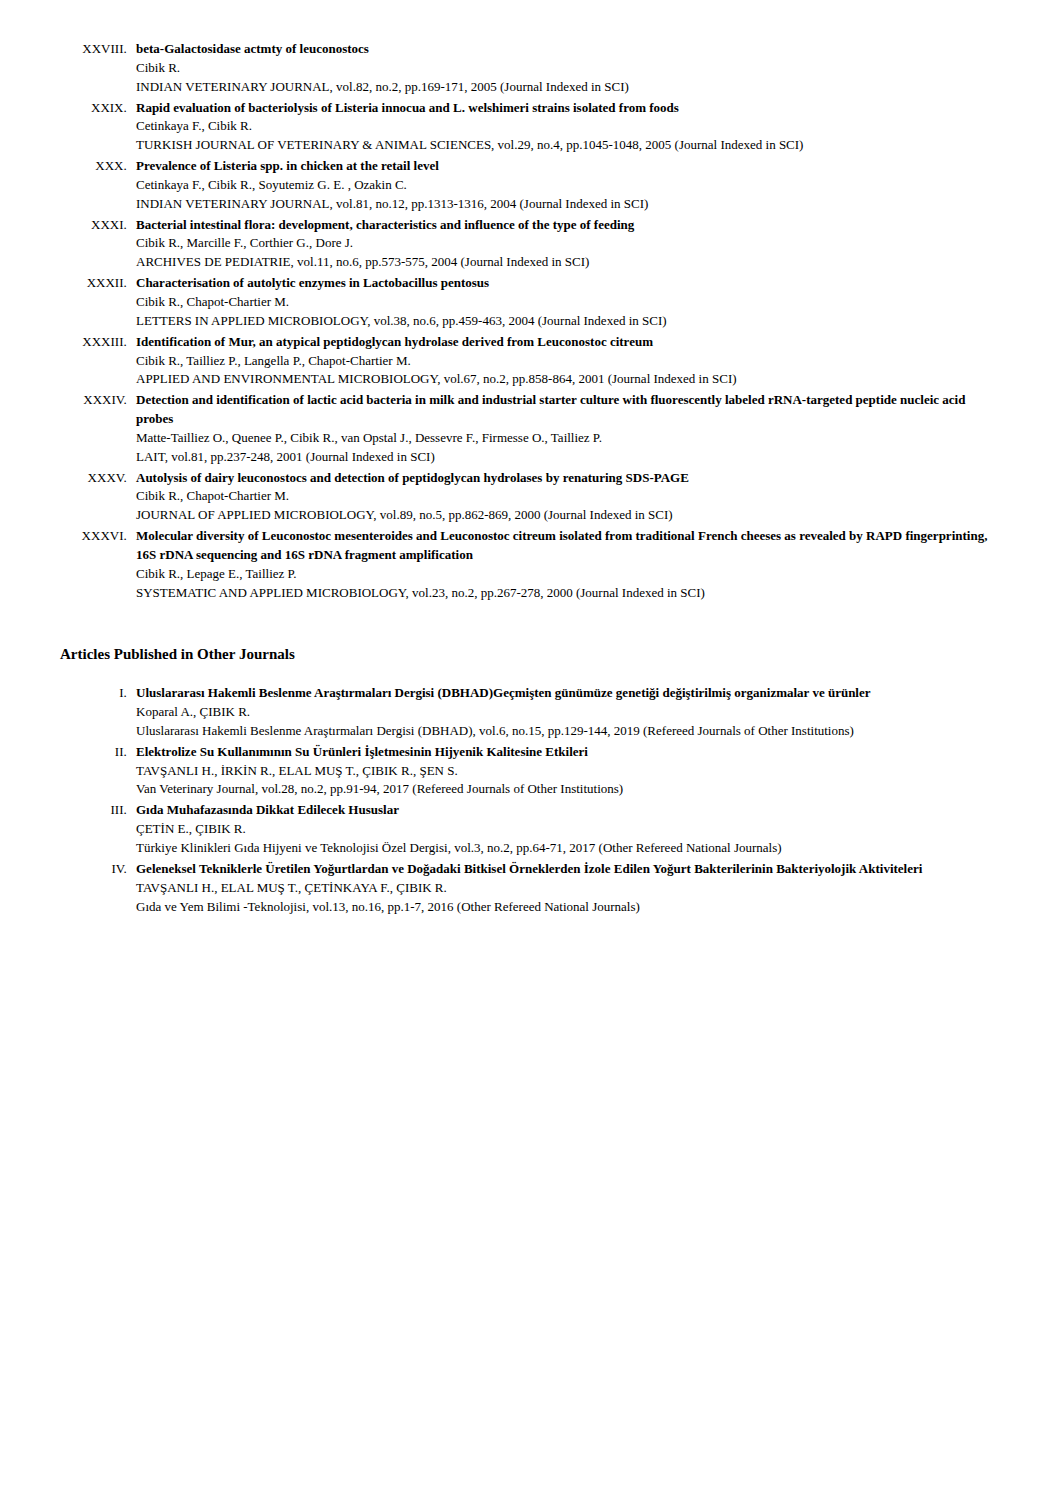beta-Galactosidase actmty of leuconostocs
Cibik R.
INDIAN VETERINARY JOURNAL, vol.82, no.2, pp.169-171, 2005 (Journal Indexed in SCI)
Rapid evaluation of bacteriolysis of Listeria innocua and L. welshimeri strains isolated from foods
Cetinkaya F., Cibik R.
TURKISH JOURNAL OF VETERINARY & ANIMAL SCIENCES, vol.29, no.4, pp.1045-1048, 2005 (Journal Indexed in SCI)
Prevalence of Listeria spp. in chicken at the retail level
Cetinkaya F., Cibik R., Soyutemiz G. E. , Ozakin C.
INDIAN VETERINARY JOURNAL, vol.81, no.12, pp.1313-1316, 2004 (Journal Indexed in SCI)
Bacterial intestinal flora: development, characteristics and influence of the type of feeding
Cibik R., Marcille F., Corthier G., Dore J.
ARCHIVES DE PEDIATRIE, vol.11, no.6, pp.573-575, 2004 (Journal Indexed in SCI)
Characterisation of autolytic enzymes in Lactobacillus pentosus
Cibik R., Chapot-Chartier M.
LETTERS IN APPLIED MICROBIOLOGY, vol.38, no.6, pp.459-463, 2004 (Journal Indexed in SCI)
Identification of Mur, an atypical peptidoglycan hydrolase derived from Leuconostoc citreum
Cibik R., Tailliez P., Langella P., Chapot-Chartier M.
APPLIED AND ENVIRONMENTAL MICROBIOLOGY, vol.67, no.2, pp.858-864, 2001 (Journal Indexed in SCI)
Detection and identification of lactic acid bacteria in milk and industrial starter culture with fluorescently labeled rRNA-targeted peptide nucleic acid probes
Matte-Tailliez O., Quenee P., Cibik R., van Opstal J., Dessevre F., Firmesse O., Tailliez P.
LAIT, vol.81, pp.237-248, 2001 (Journal Indexed in SCI)
Autolysis of dairy leuconostocs and detection of peptidoglycan hydrolases by renaturing SDS-PAGE
Cibik R., Chapot-Chartier M.
JOURNAL OF APPLIED MICROBIOLOGY, vol.89, no.5, pp.862-869, 2000 (Journal Indexed in SCI)
Molecular diversity of Leuconostoc mesenteroides and Leuconostoc citreum isolated from traditional French cheeses as revealed by RAPD fingerprinting, 16S rDNA sequencing and 16S rDNA fragment amplification
Cibik R., Lepage E., Tailliez P.
SYSTEMATIC AND APPLIED MICROBIOLOGY, vol.23, no.2, pp.267-278, 2000 (Journal Indexed in SCI)
Articles Published in Other Journals
Uluslararası Hakemli Beslenme Araştırmaları Dergisi (DBHAD)Geçmişten günümüze genetiği değiştirilmiş organizmalar ve ürünler
Koparal A., ÇIBIK R.
Uluslararası Hakemli Beslenme Araştırmaları Dergisi (DBHAD), vol.6, no.15, pp.129-144, 2019 (Refereed Journals of Other Institutions)
Elektrolize Su Kullanımının Su Ürünleri İşletmesinin Hijyenik Kalitesine Etkileri
TAVŞANLI H., İRKİN R., ELAL MUŞ T., ÇIBIK R., ŞEN S.
Van Veterinary Journal, vol.28, no.2, pp.91-94, 2017 (Refereed Journals of Other Institutions)
Gıda Muhafazasında Dikkat Edilecek Hususlar
ÇETİN E., ÇIBIK R.
Türkiye Klinikleri Gıda Hijyeni ve Teknolojisi Özel Dergisi, vol.3, no.2, pp.64-71, 2017 (Other Refereed National Journals)
Geleneksel Tekniklerle Üretilen Yoğurtlardan ve Doğadaki Bitkisel Örneklerden İzole Edilen Yoğurt Bakterilerinin Bakteriyolojik Aktiviteleri
TAVŞANLI H., ELAL MUŞ T., ÇETİNKAYA F., ÇIBIK R.
Gıda ve Yem Bilimi -Teknolojisi, vol.13, no.16, pp.1-7, 2016 (Other Refereed National Journals)